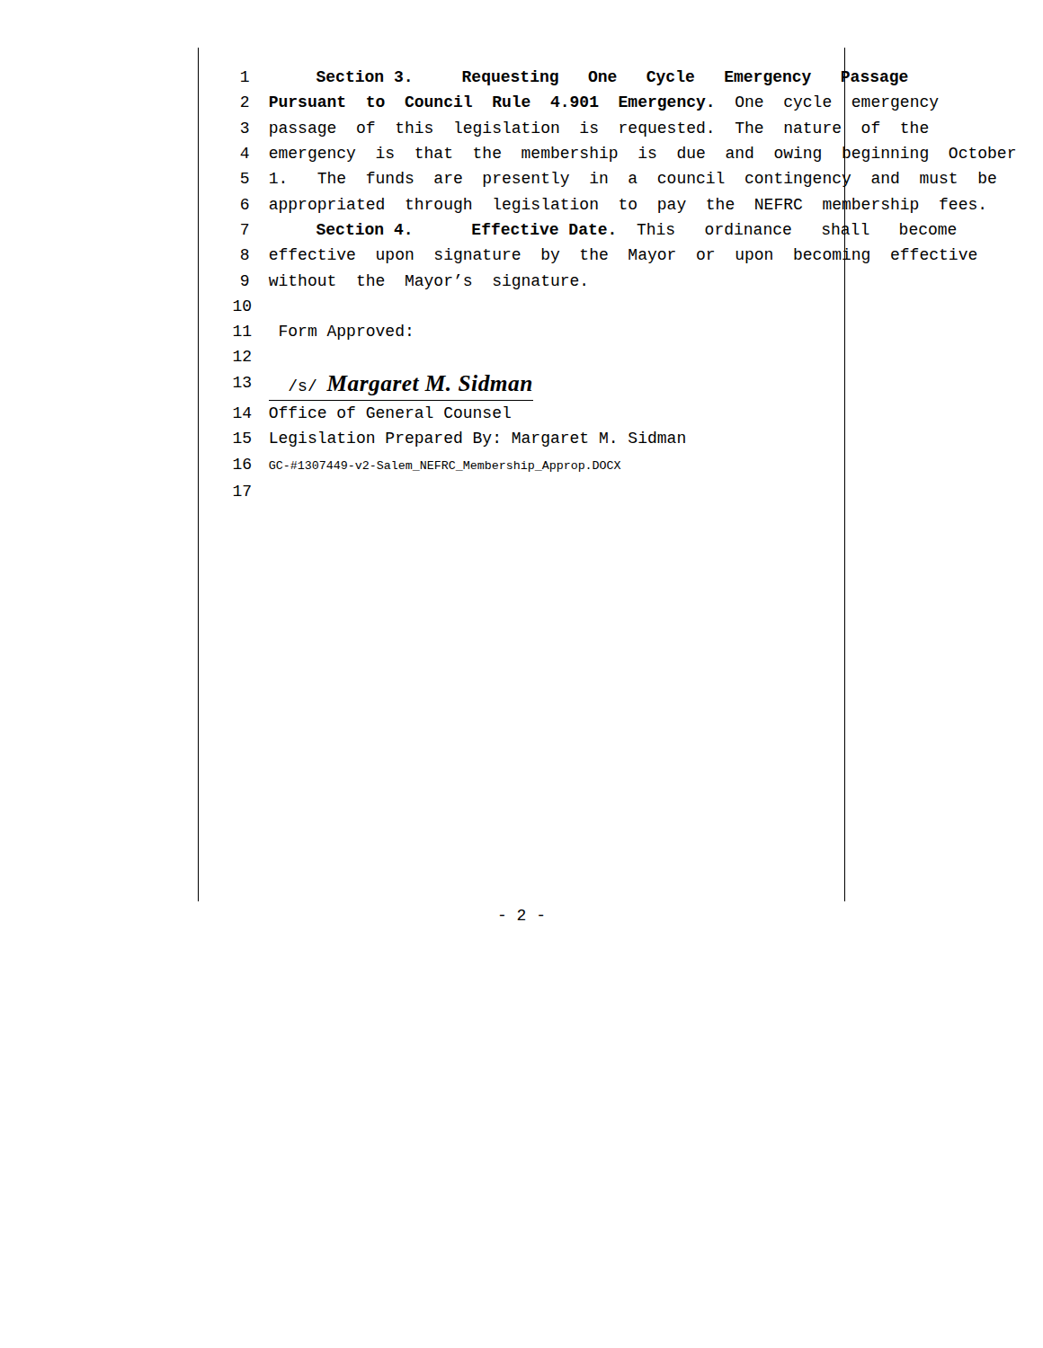1
Section 3. Requesting One Cycle Emergency Passage
2
Pursuant to Council Rule 4.901 Emergency. One cycle emergency
3
passage of this legislation is requested. The nature of the
4
emergency is that the membership is due and owing beginning October
5
1. The funds are presently in a council contingency and must be
6
appropriated through legislation to pay the NEFRC membership fees.
7
Section 4. Effective Date. This ordinance shall become
8
effective upon signature by the Mayor or upon becoming effective
9
without the Mayor’s signature.
10
11
Form Approved:
12
13
/s/ Margaret M. Sidman
14
Office of General Counsel
15
Legislation Prepared By: Margaret M. Sidman
16
GC-#1307449-v2-Salem_NEFRC_Membership_Approp.DOCX
17
- 2 -